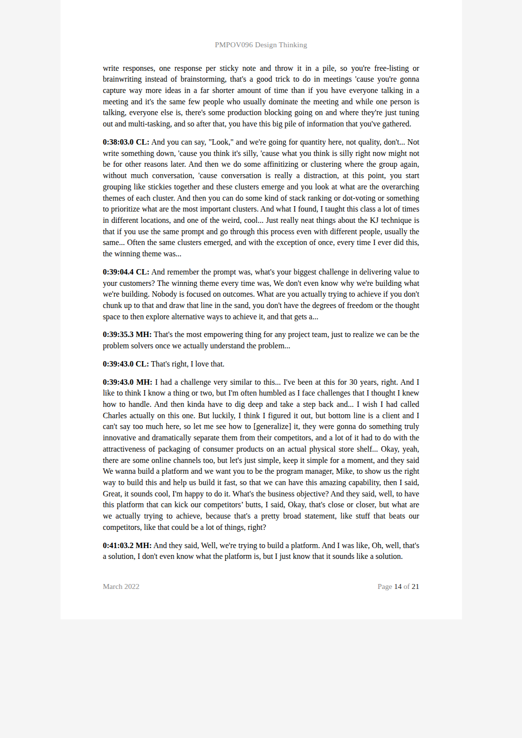PMPOV096 Design Thinking
write responses, one response per sticky note and throw it in a pile, so you're free-listing or brainwriting instead of brainstorming, that's a good trick to do in meetings 'cause you're gonna capture way more ideas in a far shorter amount of time than if you have everyone talking in a meeting and it's the same few people who usually dominate the meeting and while one person is talking, everyone else is, there's some production blocking going on and where they're just tuning out and multi-tasking, and so after that, you have this big pile of information that you've gathered.
0:38:03.0 CL: And you can say, "Look," and we're going for quantity here, not quality, don't... Not write something down, 'cause you think it's silly, 'cause what you think is silly right now might not be for other reasons later. And then we do some affinitizing or clustering where the group again, without much conversation, 'cause conversation is really a distraction, at this point, you start grouping like stickies together and these clusters emerge and you look at what are the overarching themes of each cluster. And then you can do some kind of stack ranking or dot-voting or something to prioritize what are the most important clusters. And what I found, I taught this class a lot of times in different locations, and one of the weird, cool... Just really neat things about the KJ technique is that if you use the same prompt and go through this process even with different people, usually the same... Often the same clusters emerged, and with the exception of once, every time I ever did this, the winning theme was...
0:39:04.4 CL: And remember the prompt was, what's your biggest challenge in delivering value to your customers? The winning theme every time was, We don't even know why we're building what we're building. Nobody is focused on outcomes. What are you actually trying to achieve if you don't chunk up to that and draw that line in the sand, you don't have the degrees of freedom or the thought space to then explore alternative ways to achieve it, and that gets a...
0:39:35.3 MH: That's the most empowering thing for any project team, just to realize we can be the problem solvers once we actually understand the problem...
0:39:43.0 CL: That's right, I love that.
0:39:43.0 MH: I had a challenge very similar to this... I've been at this for 30 years, right. And I like to think I know a thing or two, but I'm often humbled as I face challenges that I thought I knew how to handle. And then kinda have to dig deep and take a step back and... I wish I had called Charles actually on this one. But luckily, I think I figured it out, but bottom line is a client and I can't say too much here, so let me see how to [generalize] it, they were gonna do something truly innovative and dramatically separate them from their competitors, and a lot of it had to do with the attractiveness of packaging of consumer products on an actual physical store shelf... Okay, yeah, there are some online channels too, but let's just simple, keep it simple for a moment, and they said We wanna build a platform and we want you to be the program manager, Mike, to show us the right way to build this and help us build it fast, so that we can have this amazing capability, then I said, Great, it sounds cool, I'm happy to do it. What's the business objective? And they said, well, to have this platform that can kick our competitors’ butts, I said, Okay, that's close or closer, but what are we actually trying to achieve, because that's a pretty broad statement, like stuff that beats our competitors, like that could be a lot of things, right?
0:41:03.2 MH: And they said, Well, we're trying to build a platform. And I was like, Oh, well, that's a solution, I don't even know what the platform is, but I just know that it sounds like a solution.
March 2022
Page 14 of 21